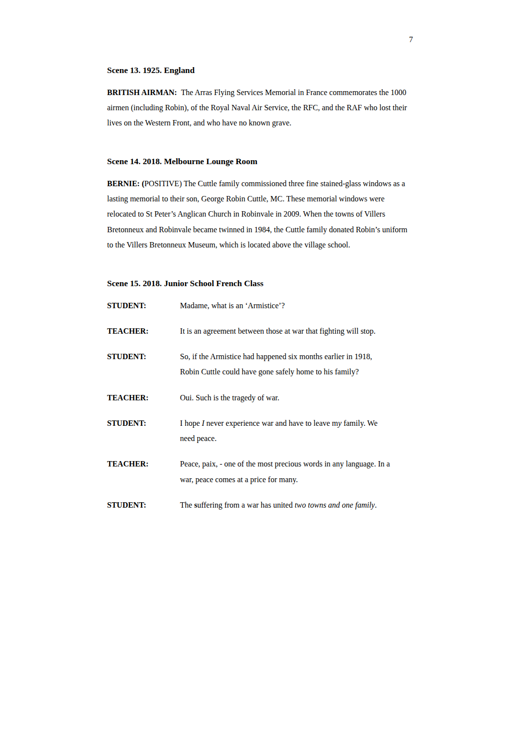7
Scene 13. 1925. England
BRITISH AIRMAN: The Arras Flying Services Memorial in France commemorates the 1000 airmen (including Robin), of the Royal Naval Air Service, the RFC, and the RAF who lost their lives on the Western Front, and who have no known grave.
Scene 14. 2018. Melbourne Lounge Room
BERNIE: (POSITIVE) The Cuttle family commissioned three fine stained-glass windows as a lasting memorial to their son, George Robin Cuttle, MC. These memorial windows were relocated to St Peter’s Anglican Church in Robinvale in 2009. When the towns of Villers Bretonneux and Robinvale became twinned in 1984, the Cuttle family donated Robin’s uniform to the Villers Bretonneux Museum, which is located above the village school.
Scene 15. 2018. Junior School French Class
| STUDENT: | Madame, what is an ‘Armistice’? |
| TEACHER: | It is an agreement between those at war that fighting will stop. |
| STUDENT: | So, if the Armistice had happened six months earlier in 1918, Robin Cuttle could have gone safely home to his family? |
| TEACHER: | Oui. Such is the tragedy of war. |
| STUDENT: | I hope I never experience war and have to leave m y family. We need peace. |
| TEACHER: | Peace, paix, - one of the most precious words in any language. In a war, peace comes at a price for many. |
| STUDENT: | The s uffering from a war has united two towns and one family . |